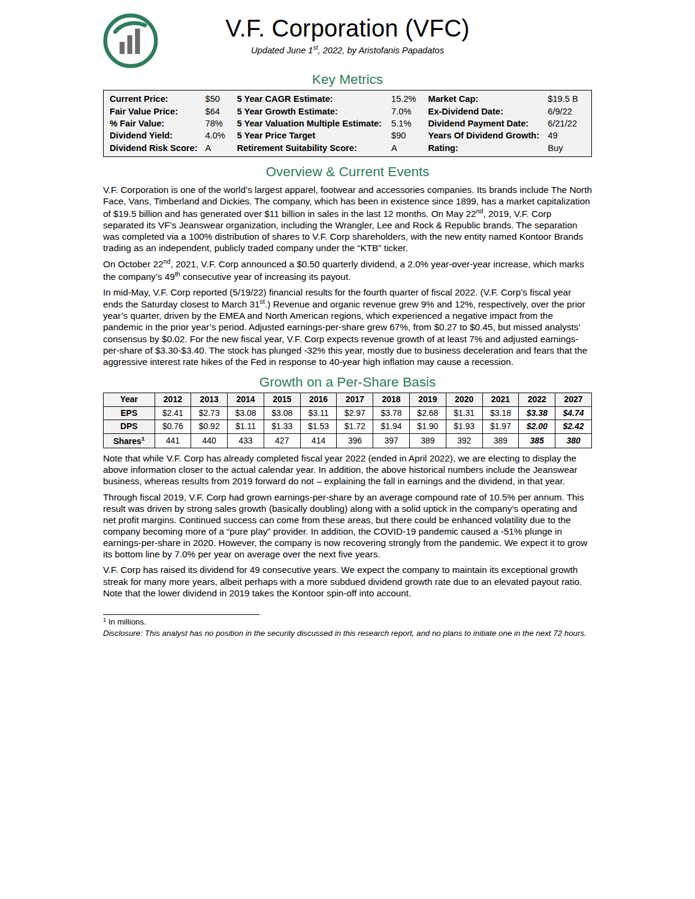V.F. Corporation (VFC)
Updated June 1st, 2022, by Aristofanis Papadatos
Key Metrics
| Current Price: | $50 | 5 Year CAGR Estimate: | 15.2% | Market Cap: | $19.5 B |
| Fair Value Price: | $64 | 5 Year Growth Estimate: | 7.0% | Ex-Dividend Date: | 6/9/22 |
| % Fair Value: | 78% | 5 Year Valuation Multiple Estimate: | 5.1% | Dividend Payment Date: | 6/21/22 |
| Dividend Yield: | 4.0% | 5 Year Price Target | $90 | Years Of Dividend Growth: | 49 |
| Dividend Risk Score: | A | Retirement Suitability Score: | A | Rating: | Buy |
Overview & Current Events
V.F. Corporation is one of the world’s largest apparel, footwear and accessories companies. Its brands include The North Face, Vans, Timberland and Dickies. The company, which has been in existence since 1899, has a market capitalization of $19.5 billion and has generated over $11 billion in sales in the last 12 months. On May 22nd, 2019, V.F. Corp separated its VF’s Jeanswear organization, including the Wrangler, Lee and Rock & Republic brands. The separation was completed via a 100% distribution of shares to V.F. Corp shareholders, with the new entity named Kontoor Brands trading as an independent, publicly traded company under the “KTB” ticker.
On October 22nd, 2021, V.F. Corp announced a $0.50 quarterly dividend, a 2.0% year-over-year increase, which marks the company’s 49th consecutive year of increasing its payout.
In mid-May, V.F. Corp reported (5/19/22) financial results for the fourth quarter of fiscal 2022. (V.F. Corp’s fiscal year ends the Saturday closest to March 31st.) Revenue and organic revenue grew 9% and 12%, respectively, over the prior year’s quarter, driven by the EMEA and North American regions, which experienced a negative impact from the pandemic in the prior year’s period. Adjusted earnings-per-share grew 67%, from $0.27 to $0.45, but missed analysts’ consensus by $0.02. For the new fiscal year, V.F. Corp expects revenue growth of at least 7% and adjusted earnings-per-share of $3.30-$3.40. The stock has plunged -32% this year, mostly due to business deceleration and fears that the aggressive interest rate hikes of the Fed in response to 40-year high inflation may cause a recession.
Growth on a Per-Share Basis
| Year | 2012 | 2013 | 2014 | 2015 | 2016 | 2017 | 2018 | 2019 | 2020 | 2021 | 2022 | 2027 |
| --- | --- | --- | --- | --- | --- | --- | --- | --- | --- | --- | --- | --- |
| EPS | $2.41 | $2.73 | $3.08 | $3.08 | $3.11 | $2.97 | $3.78 | $2.68 | $1.31 | $3.18 | $3.38 | $4.74 |
| DPS | $0.76 | $0.92 | $1.11 | $1.33 | $1.53 | $1.72 | $1.94 | $1.90 | $1.93 | $1.97 | $2.00 | $2.42 |
| Shares 1 | 441 | 440 | 433 | 427 | 414 | 396 | 397 | 389 | 392 | 389 | 385 | 380 |
Note that while V.F. Corp has already completed fiscal year 2022 (ended in April 2022), we are electing to display the above information closer to the actual calendar year. In addition, the above historical numbers include the Jeanswear business, whereas results from 2019 forward do not – explaining the fall in earnings and the dividend, in that year.
Through fiscal 2019, V.F. Corp had grown earnings-per-share by an average compound rate of 10.5% per annum. This result was driven by strong sales growth (basically doubling) along with a solid uptick in the company’s operating and net profit margins. Continued success can come from these areas, but there could be enhanced volatility due to the company becoming more of a “pure play” provider. In addition, the COVID-19 pandemic caused a -51% plunge in earnings-per-share in 2020. However, the company is now recovering strongly from the pandemic. We expect it to grow its bottom line by 7.0% per year on average over the next five years.
V.F. Corp has raised its dividend for 49 consecutive years. We expect the company to maintain its exceptional growth streak for many more years, albeit perhaps with a more subdued dividend growth rate due to an elevated payout ratio. Note that the lower dividend in 2019 takes the Kontoor spin-off into account.
1 In millions.
Disclosure: This analyst has no position in the security discussed in this research report, and no plans to initiate one in the next 72 hours.